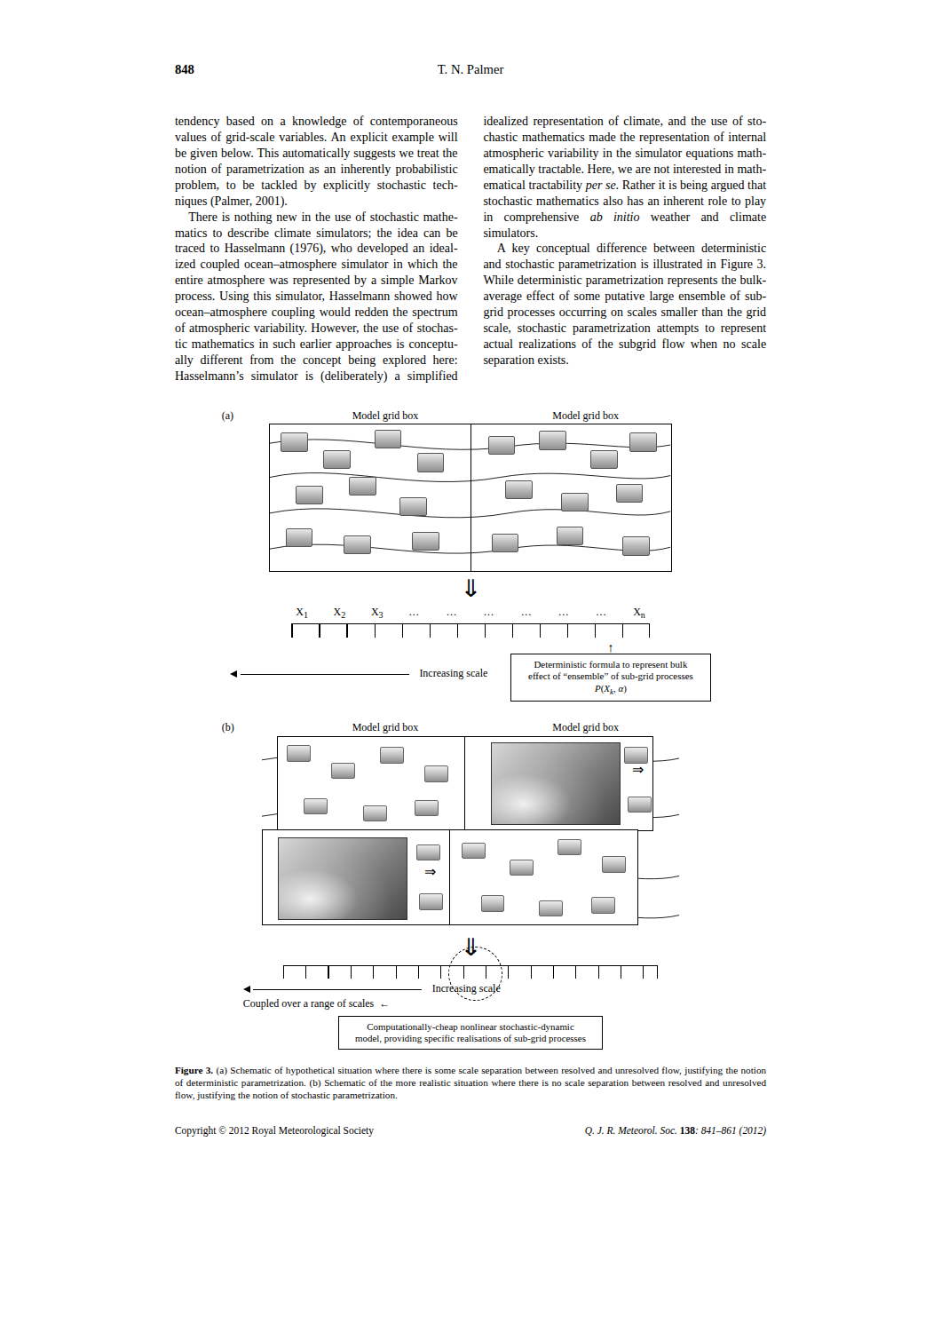848
T. N. Palmer
tendency based on a knowledge of contemporaneous values of grid-scale variables. An explicit example will be given below. This automatically suggests we treat the notion of parametrization as an inherently probabilistic problem, to be tackled by explicitly stochastic techniques (Palmer, 2001).
There is nothing new in the use of stochastic mathematics to describe climate simulators; the idea can be traced to Hasselmann (1976), who developed an idealized coupled ocean–atmosphere simulator in which the entire atmosphere was represented by a simple Markov process. Using this simulator, Hasselmann showed how ocean–atmosphere coupling would redden the spectrum of atmospheric variability. However, the use of stochastic mathematics in such earlier approaches is conceptually different from the concept being explored here: Hasselmann’s simulator is (deliberately) a simplified idealized representation of climate, and the use of stochastic mathematics made the representation of internal atmospheric variability in the simulator equations mathematically tractable. Here, we are not interested in mathematical tractability per se. Rather it is being argued that stochastic mathematics also has an inherent role to play in comprehensive ab initio weather and climate simulators.
A key conceptual difference between deterministic and stochastic parametrization is illustrated in Figure 3. While deterministic parametrization represents the bulk-average effect of some putative large ensemble of subgrid processes occurring on scales smaller than the grid scale, stochastic parametrization attempts to represent actual realizations of the subgrid flow when no scale separation exists.
(a)
Model grid box
Model grid box
⇓
X1 X2 X3 … … … … … … Xn
Increasing scale
↑
Deterministic formula to represent bulk
effect of “ensemble” of sub-grid processes
P(Xk, α)
(b)
Model grid box
Model grid box
⇒
⇒
⇓
Increasing scale
Coupled over a range of scales ←
Computationally-cheap nonlinear stochastic-dynamic
model, providing specific realisations of sub-grid processes
Figure 3. (a) Schematic of hypothetical situation where there is some scale separation between resolved and unresolved flow, justifying the notion of deterministic parametrization. (b) Schematic of the more realistic situation where there is no scale separation between resolved and unresolved flow, justifying the notion of stochastic parametrization.
Copyright © 2012 Royal Meteorological Society
Q. J. R. Meteorol. Soc. 138: 841–861 (2012)